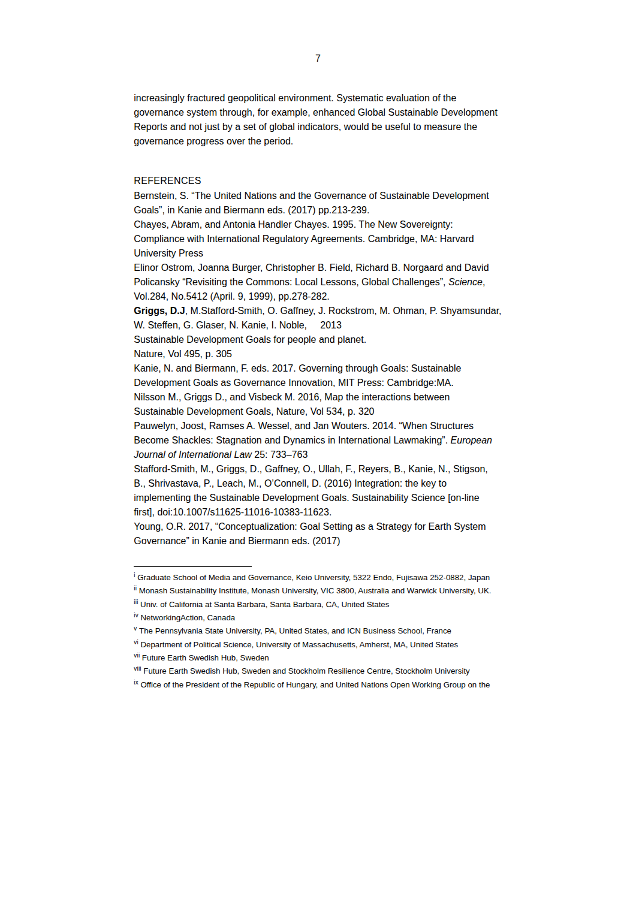7
increasingly fractured geopolitical environment. Systematic evaluation of the governance system through, for example, enhanced Global Sustainable Development Reports and not just by a set of global indicators, would be useful to measure the governance progress over the period.
REFERENCES
Bernstein, S. “The United Nations and the Governance of Sustainable Development Goals”, in Kanie and Biermann eds. (2017) pp.213-239.
Chayes, Abram, and Antonia Handler Chayes. 1995. The New Sovereignty: Compliance with International Regulatory Agreements. Cambridge, MA: Harvard University Press
Elinor Ostrom, Joanna Burger, Christopher B. Field, Richard B. Norgaard and David Policansky “Revisiting the Commons: Local Lessons, Global Challenges”, Science, Vol.284, No.5412 (April. 9, 1999), pp.278-282.
Griggs, D.J, M.Stafford-Smith, O. Gaffney, J. Rockstrom, M. Ohman, P. Shyamsundar, W. Steffen, G. Glaser, N. Kanie, I. Noble, 2013
Sustainable Development Goals for people and planet.
Nature, Vol 495, p. 305
Kanie, N. and Biermann, F. eds. 2017. Governing through Goals: Sustainable Development Goals as Governance Innovation, MIT Press: Cambridge:MA.
Nilsson M., Griggs D., and Visbeck M. 2016, Map the interactions between Sustainable Development Goals, Nature, Vol 534, p. 320
Pauwelyn, Joost, Ramses A. Wessel, and Jan Wouters. 2014. “When Structures Become Shackles: Stagnation and Dynamics in International Lawmaking”. European Journal of International Law 25: 733–763
Stafford-Smith, M., Griggs, D., Gaffney, O., Ullah, F., Reyers, B., Kanie, N., Stigson, B., Shrivastava, P., Leach, M., O’Connell, D. (2016) Integration: the key to implementing the Sustainable Development Goals. Sustainability Science [on-line first], doi:10.1007/s11625-11016-10383-11623.
Young, O.R. 2017, “Conceptualization: Goal Setting as a Strategy for Earth System Governance” in Kanie and Biermann eds. (2017)
i Graduate School of Media and Governance, Keio University, 5322 Endo, Fujisawa 252-0882, Japan
ii Monash Sustainability Institute, Monash University, VIC 3800, Australia and Warwick University, UK.
iii Univ. of California at Santa Barbara, Santa Barbara, CA, United States
iv NetworkingAction, Canada
v The Pennsylvania State University, PA, United States, and ICN Business School, France
vi Department of Political Science, University of Massachusetts, Amherst, MA, United States
vii Future Earth Swedish Hub, Sweden
viii Future Earth Swedish Hub, Sweden and Stockholm Resilience Centre, Stockholm University
ix Office of the President of the Republic of Hungary, and United Nations Open Working Group on the